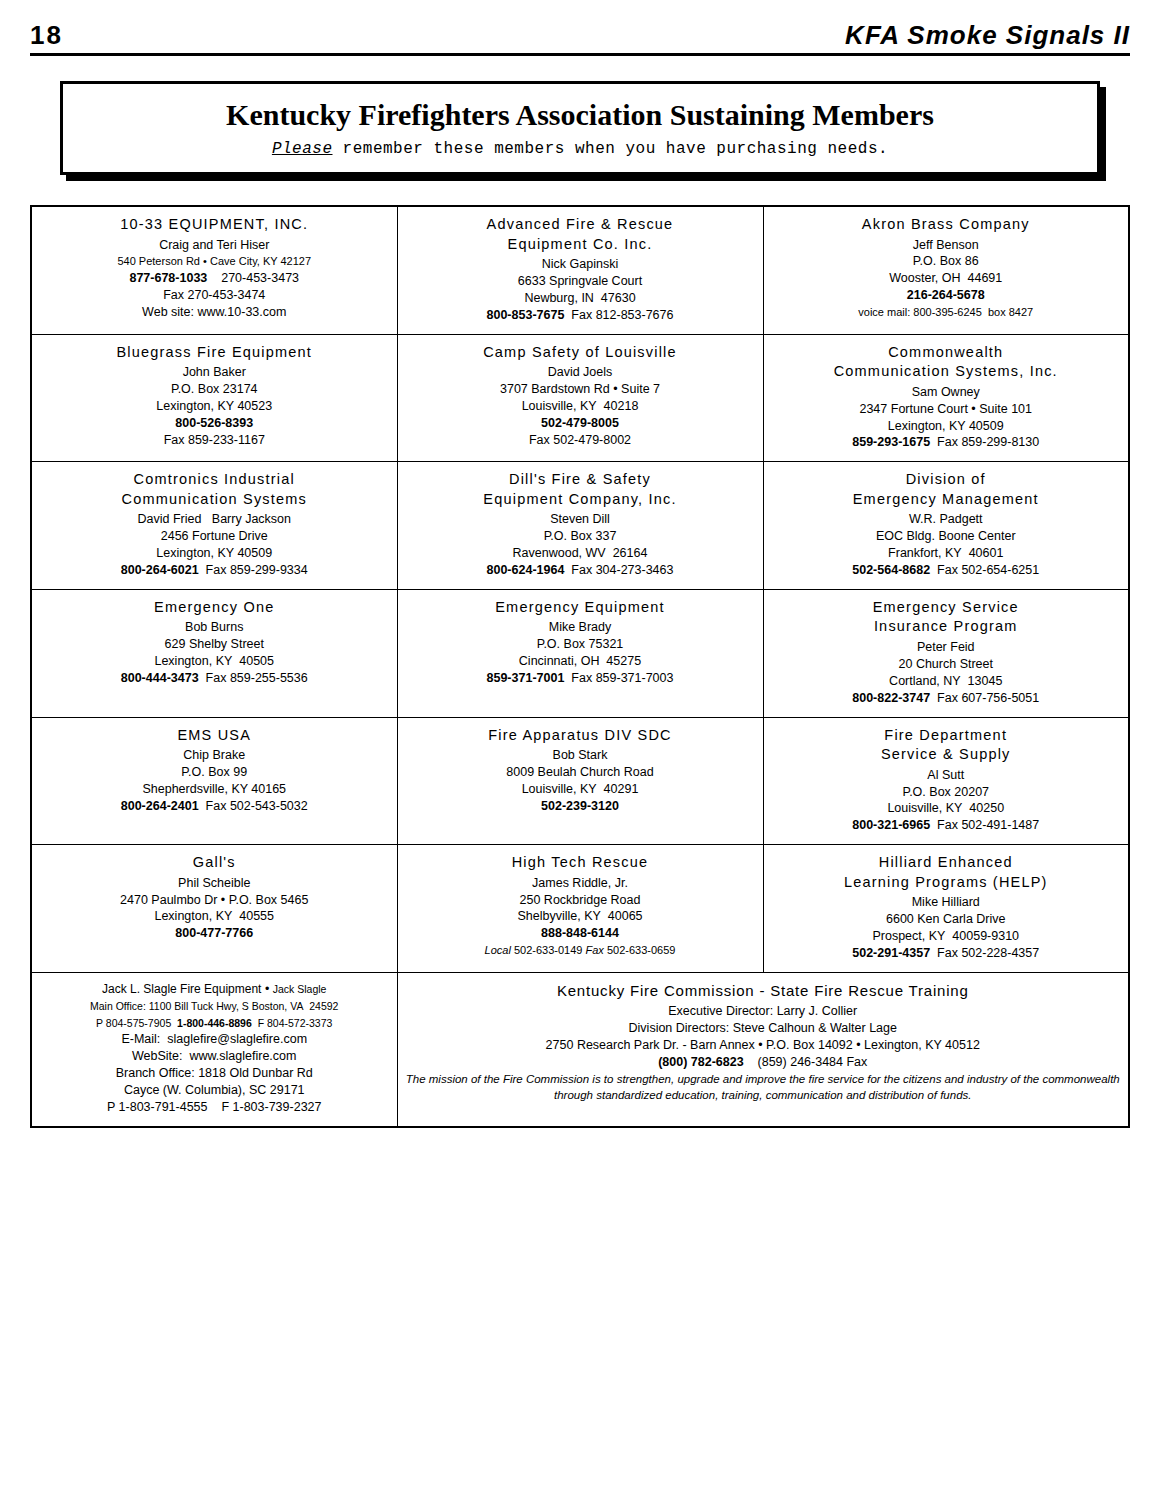18
KFA Smoke Signals II
Kentucky Firefighters Association Sustaining Members
Please remember these members when you have purchasing needs.
| 10-33 EQUIPMENT, INC. Craig and Teri Hiser 540 Peterson Rd • Cave City, KY 42127 877-678-1033 270-453-3473 Fax 270-453-3474 Web site: www.10-33.com | Advanced Fire & Rescue Equipment Co. Inc. Nick Gapinski 6633 Springvale Court Newburg, IN 47630 800-853-7675 Fax 812-853-7676 | Akron Brass Company Jeff Benson P.O. Box 86 Wooster, OH 44691 216-264-5678 voice mail: 800-395-6245 box 8427 |
| Bluegrass Fire Equipment John Baker P.O. Box 23174 Lexington, KY 40523 800-526-8393 Fax 859-233-1167 | Camp Safety of Louisville David Joels 3707 Bardstown Rd • Suite 7 Louisville, KY 40218 502-479-8005 Fax 502-479-8002 | Commonwealth Communication Systems, Inc. Sam Owney 2347 Fortune Court • Suite 101 Lexington, KY 40509 859-293-1675 Fax 859-299-8130 |
| Comtronics Industrial Communication Systems David Fried Barry Jackson 2456 Fortune Drive Lexington, KY 40509 800-264-6021 Fax 859-299-9334 | Dill's Fire & Safety Equipment Company, Inc. Steven Dill P.O. Box 337 Ravenwood, WV 26164 800-624-1964 Fax 304-273-3463 | Division of Emergency Management W.R. Padgett EOC Bldg. Boone Center Frankfort, KY 40601 502-564-8682 Fax 502-654-6251 |
| Emergency One Bob Burns 629 Shelby Street Lexington, KY 40505 800-444-3473 Fax 859-255-5536 | Emergency Equipment Mike Brady P.O. Box 75321 Cincinnati, OH 45275 859-371-7001 Fax 859-371-7003 | Emergency Service Insurance Program Peter Feid 20 Church Street Cortland, NY 13045 800-822-3747 Fax 607-756-5051 |
| EMS USA Chip Brake P.O. Box 99 Shepherdsville, KY 40165 800-264-2401 Fax 502-543-5032 | Fire Apparatus DIV SDC Bob Stark 8009 Beulah Church Road Louisville, KY 40291 502-239-3120 | Fire Department Service & Supply Al Sutt P.O. Box 20207 Louisville, KY 40250 800-321-6965 Fax 502-491-1487 |
| Gall's Phil Scheible 2470 Paulmbo Dr • P.O. Box 5465 Lexington, KY 40555 800-477-7766 | High Tech Rescue James Riddle, Jr. 250 Rockbridge Road Shelbyville, KY 40065 888-848-6144 Local 502-633-0149 Fax 502-633-0659 | Hilliard Enhanced Learning Programs (HELP) Mike Hilliard 6600 Ken Carla Drive Prospect, KY 40059-9310 502-291-4357 Fax 502-228-4357 |
| Jack L. Slagle Fire Equipment • Jack Slagle Main Office: 1100 Bill Tuck Hwy, S Boston, VA 24592 P 804-575-7905 1-800-446-8896 F 804-572-3373 E-Mail: slaglefire@slaglefire.com WebSite: www.slaglefire.com Branch Office: 1818 Old Dunbar Rd Cayce (W. Columbia), SC 29171 P 1-803-791-4555 F 1-803-739-2327 | Kentucky Fire Commission - State Fire Rescue Training Executive Director: Larry J. Collier Division Directors: Steve Calhoun & Walter Lage 2750 Research Park Dr. - Barn Annex • P.O. Box 14092 • Lexington, KY 40512 (800) 782-6823 (859) 246-3484 Fax The mission of the Fire Commission is to strengthen, upgrade and improve the fire service for the citizens and industry of the commonwealth through standardized education, training, communication and distribution of funds. |